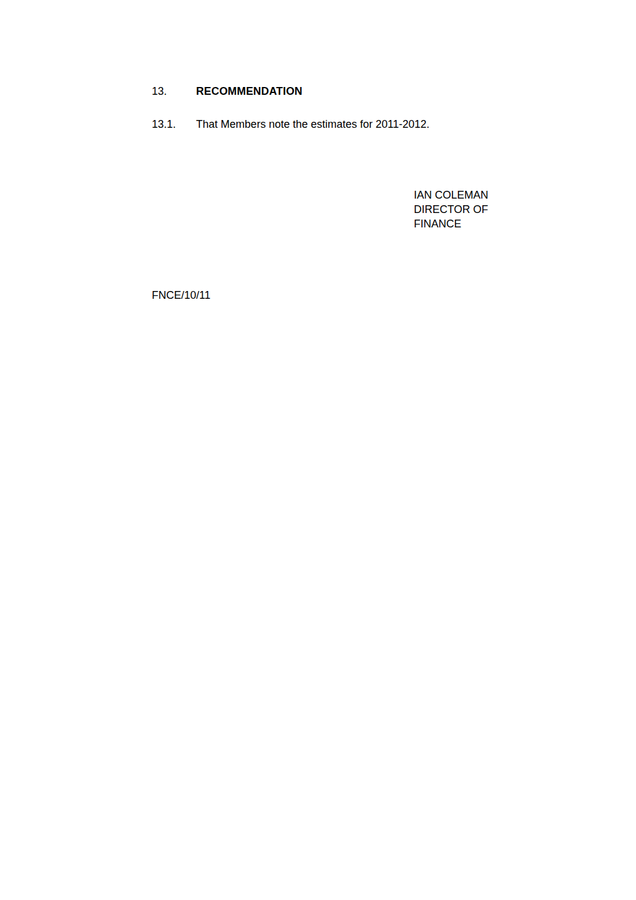13. RECOMMENDATION
13.1. That Members note the estimates for 2011-2012.
IAN COLEMAN
DIRECTOR OF FINANCE
FNCE/10/11